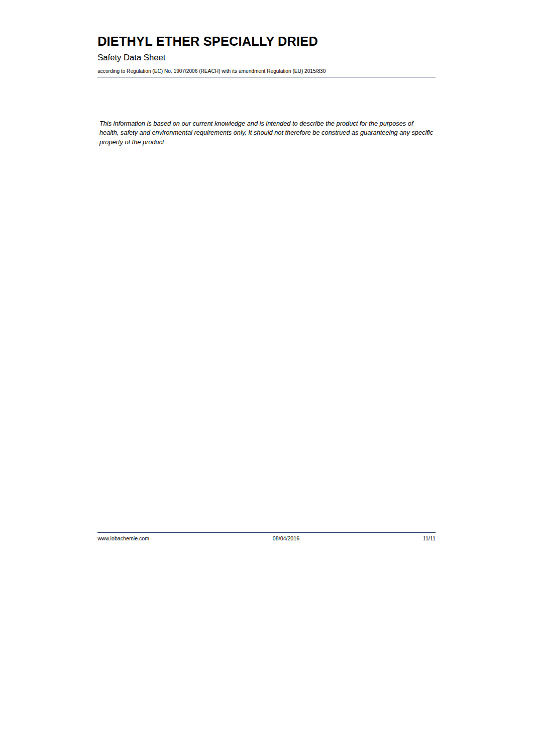DIETHYL ETHER SPECIALLY DRIED
Safety Data Sheet
according to Regulation (EC) No. 1907/2006 (REACH) with its amendment Regulation (EU) 2015/830
This information is based on our current knowledge and is intended to describe the product for the purposes of health, safety and environmental requirements only. It should not therefore be construed as guaranteeing any specific property of the product
www.lobachemie.com 08/04/2016 11/11